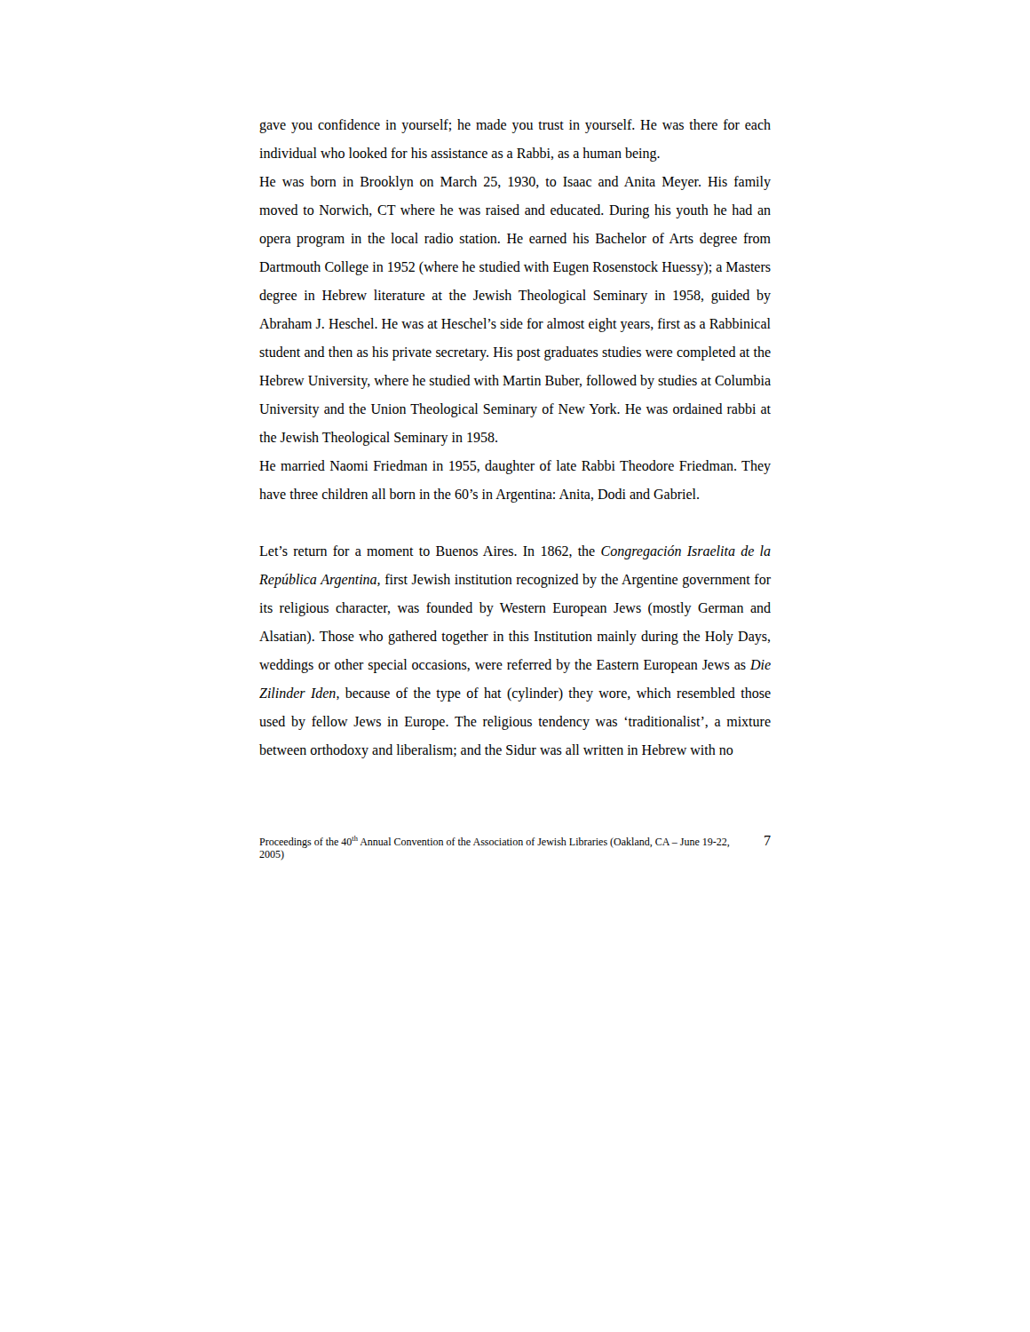gave you confidence in yourself; he made you trust in yourself. He was there for each individual who looked for his assistance as a Rabbi, as a human being.
He was born in Brooklyn on March 25, 1930, to Isaac and Anita Meyer. His family moved to Norwich, CT where he was raised and educated. During his youth he had an opera program in the local radio station. He earned his Bachelor of Arts degree from Dartmouth College in 1952 (where he studied with Eugen Rosenstock Huessy); a Masters degree in Hebrew literature at the Jewish Theological Seminary in 1958, guided by Abraham J. Heschel. He was at Heschel’s side for almost eight years, first as a Rabbinical student and then as his private secretary. His post graduates studies were completed at the Hebrew University, where he studied with Martin Buber, followed by studies at Columbia University and the Union Theological Seminary of New York. He was ordained rabbi at the Jewish Theological Seminary in 1958.
He married Naomi Friedman in 1955, daughter of late Rabbi Theodore Friedman. They have three children all born in the 60’s in Argentina: Anita, Dodi and Gabriel.
Let’s return for a moment to Buenos Aires. In 1862, the Congregación Israelita de la República Argentina, first Jewish institution recognized by the Argentine government for its religious character, was founded by Western European Jews (mostly German and Alsatian). Those who gathered together in this Institution mainly during the Holy Days, weddings or other special occasions, were referred by the Eastern European Jews as Die Zilinder Iden, because of the type of hat (cylinder) they wore, which resembled those used by fellow Jews in Europe. The religious tendency was ‘traditionalist’, a mixture between orthodoxy and liberalism; and the Sidur was all written in Hebrew with no
Proceedings of the 40th Annual Convention of the Association of Jewish Libraries (Oakland, CA – June 19-22, 2005) 7